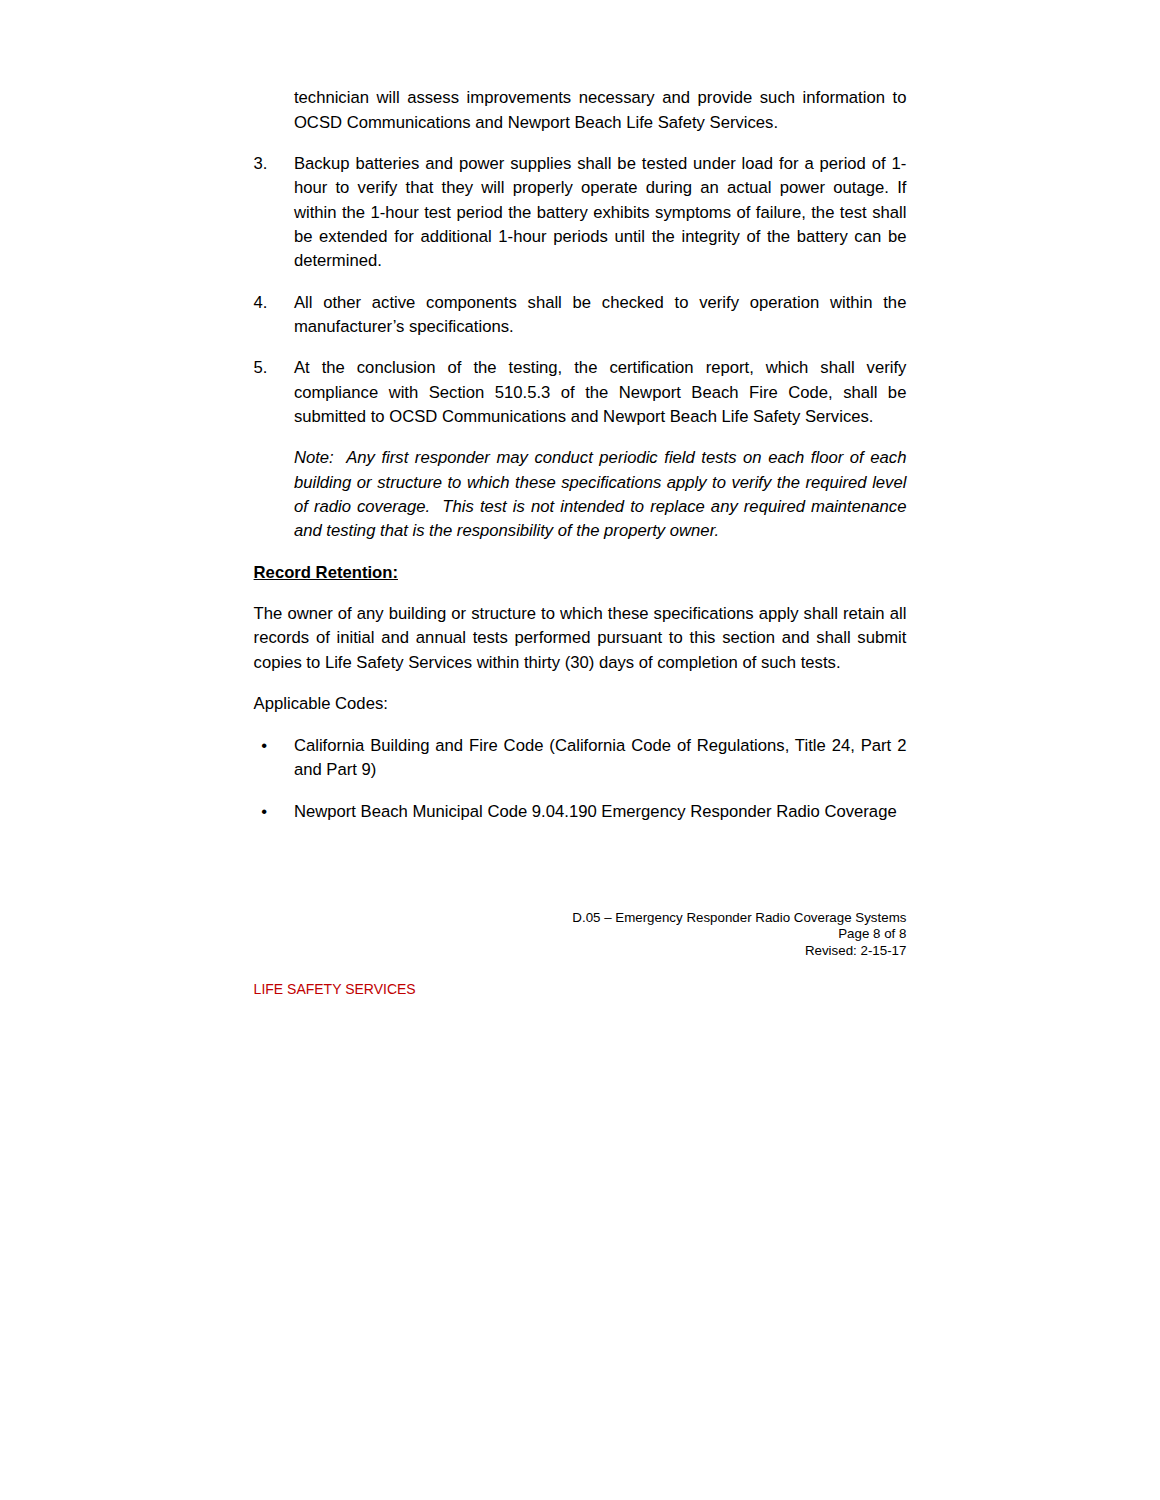technician will assess improvements necessary and provide such information to OCSD Communications and Newport Beach Life Safety Services.
3. Backup batteries and power supplies shall be tested under load for a period of 1-hour to verify that they will properly operate during an actual power outage. If within the 1-hour test period the battery exhibits symptoms of failure, the test shall be extended for additional 1-hour periods until the integrity of the battery can be determined.
4. All other active components shall be checked to verify operation within the manufacturer’s specifications.
5. At the conclusion of the testing, the certification report, which shall verify compliance with Section 510.5.3 of the Newport Beach Fire Code, shall be submitted to OCSD Communications and Newport Beach Life Safety Services.
Note: Any first responder may conduct periodic field tests on each floor of each building or structure to which these specifications apply to verify the required level of radio coverage. This test is not intended to replace any required maintenance and testing that is the responsibility of the property owner.
Record Retention:
The owner of any building or structure to which these specifications apply shall retain all records of initial and annual tests performed pursuant to this section and shall submit copies to Life Safety Services within thirty (30) days of completion of such tests.
Applicable Codes:
California Building and Fire Code (California Code of Regulations, Title 24, Part 2 and Part 9)
Newport Beach Municipal Code 9.04.190 Emergency Responder Radio Coverage
D.05 – Emergency Responder Radio Coverage Systems
Page 8 of 8
Revised: 2-15-17
LIFE SAFETY SERVICES